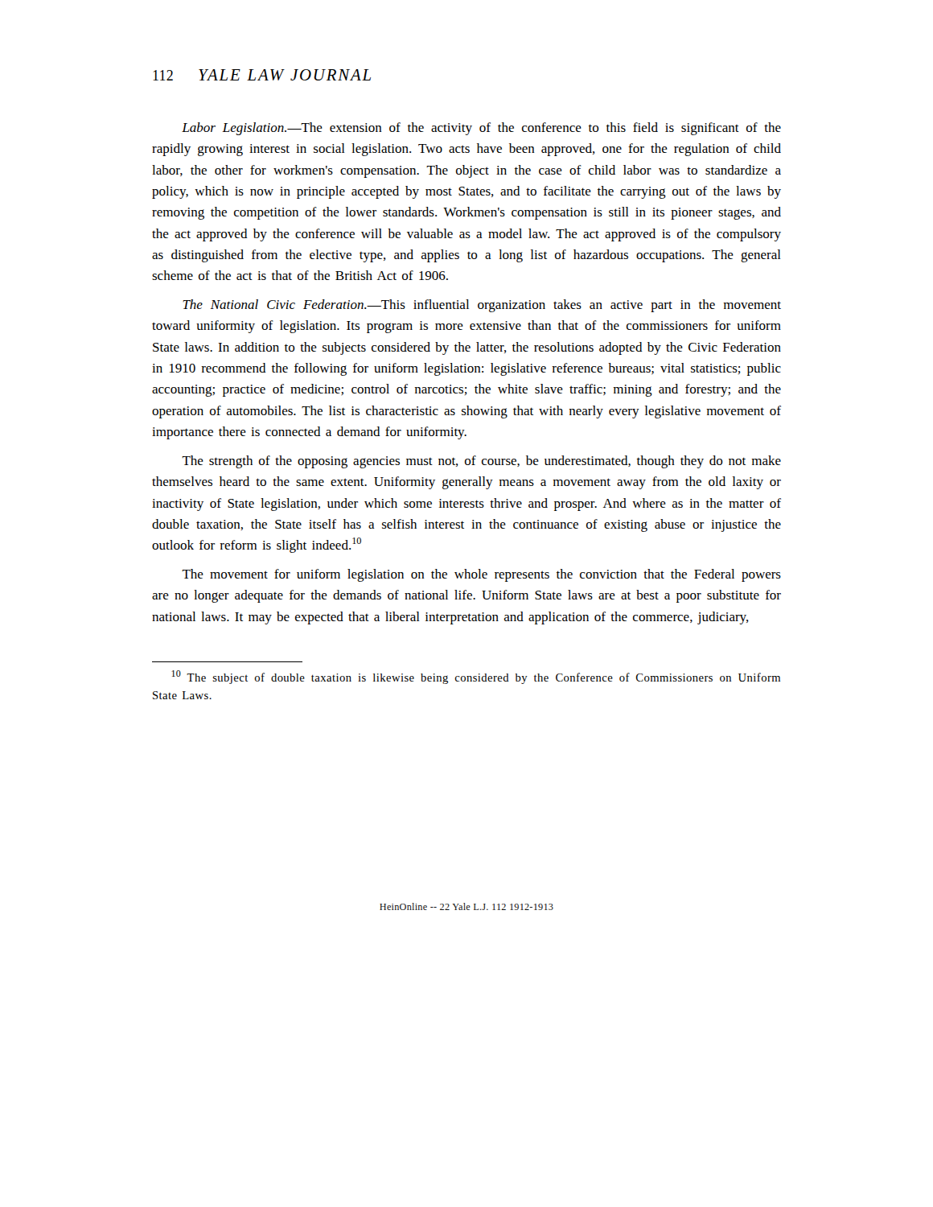112 YALE LAW JOURNAL
Labor Legislation.—The extension of the activity of the conference to this field is significant of the rapidly growing interest in social legislation. Two acts have been approved, one for the regulation of child labor, the other for workmen's compensation. The object in the case of child labor was to standardize a policy, which is now in principle accepted by most States, and to facilitate the carrying out of the laws by removing the competition of the lower standards. Workmen's compensation is still in its pioneer stages, and the act approved by the conference will be valuable as a model law. The act approved is of the compulsory as distinguished from the elective type, and applies to a long list of hazardous occupations. The general scheme of the act is that of the British Act of 1906.
The National Civic Federation.—This influential organization takes an active part in the movement toward uniformity of legislation. Its program is more extensive than that of the commissioners for uniform State laws. In addition to the subjects considered by the latter, the resolutions adopted by the Civic Federation in 1910 recommend the following for uniform legislation: legislative reference bureaus; vital statistics; public accounting; practice of medicine; control of narcotics; the white slave traffic; mining and forestry; and the operation of automobiles. The list is characteristic as showing that with nearly every legislative movement of importance there is connected a demand for uniformity.
The strength of the opposing agencies must not, of course, be underestimated, though they do not make themselves heard to the same extent. Uniformity generally means a movement away from the old laxity or inactivity of State legislation, under which some interests thrive and prosper. And where as in the matter of double taxation, the State itself has a selfish interest in the continuance of existing abuse or injustice the outlook for reform is slight indeed.10
The movement for uniform legislation on the whole represents the conviction that the Federal powers are no longer adequate for the demands of national life. Uniform State laws are at best a poor substitute for national laws. It may be expected that a liberal interpretation and application of the commerce, judiciary,
10 The subject of double taxation is likewise being considered by the Conference of Commissioners on Uniform State Laws.
HeinOnline -- 22 Yale L.J. 112 1912-1913